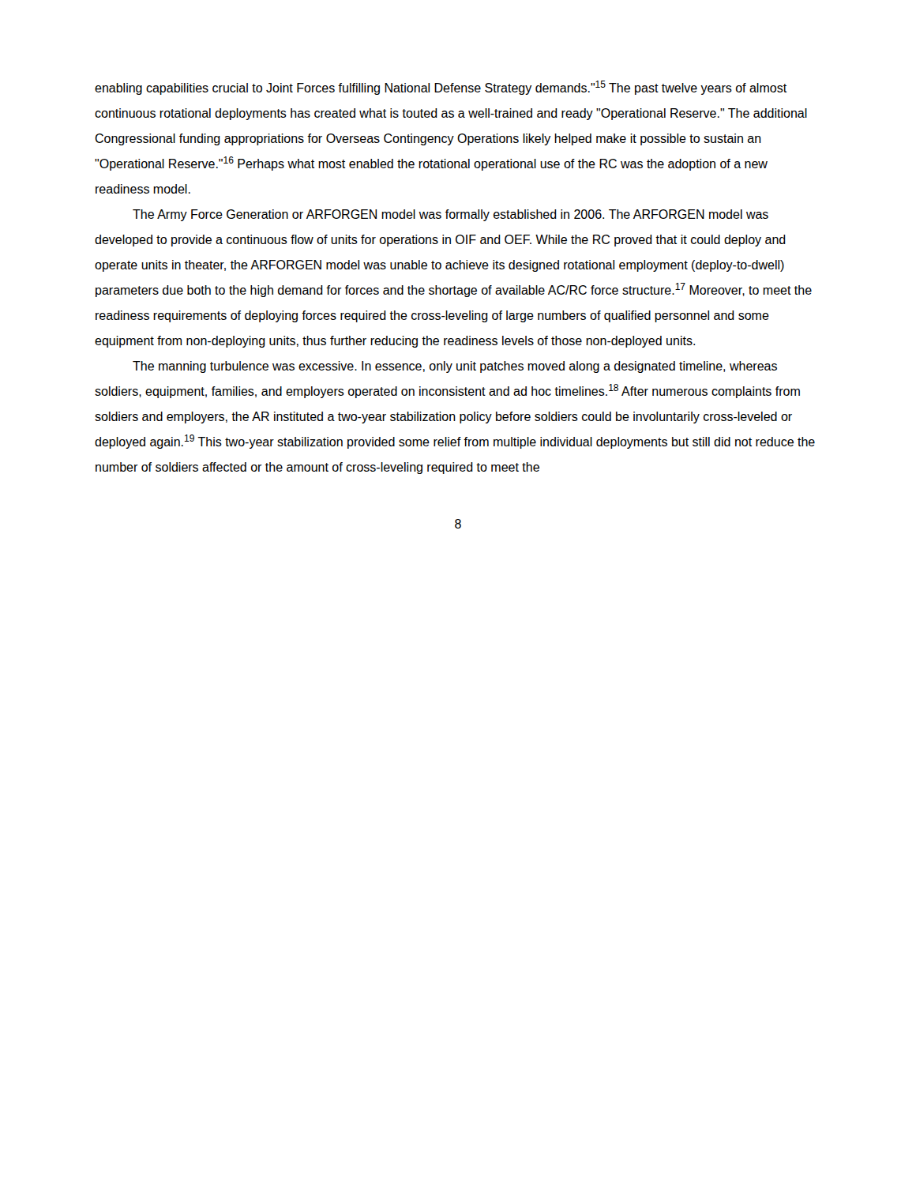enabling capabilities crucial to Joint Forces fulfilling National Defense Strategy demands."15 The past twelve years of almost continuous rotational deployments has created what is touted as a well-trained and ready "Operational Reserve." The additional Congressional funding appropriations for Overseas Contingency Operations likely helped make it possible to sustain an "Operational Reserve."16 Perhaps what most enabled the rotational operational use of the RC was the adoption of a new readiness model.
The Army Force Generation or ARFORGEN model was formally established in 2006. The ARFORGEN model was developed to provide a continuous flow of units for operations in OIF and OEF. While the RC proved that it could deploy and operate units in theater, the ARFORGEN model was unable to achieve its designed rotational employment (deploy-to-dwell) parameters due both to the high demand for forces and the shortage of available AC/RC force structure.17 Moreover, to meet the readiness requirements of deploying forces required the cross-leveling of large numbers of qualified personnel and some equipment from non-deploying units, thus further reducing the readiness levels of those non-deployed units.
The manning turbulence was excessive. In essence, only unit patches moved along a designated timeline, whereas soldiers, equipment, families, and employers operated on inconsistent and ad hoc timelines.18 After numerous complaints from soldiers and employers, the AR instituted a two-year stabilization policy before soldiers could be involuntarily cross-leveled or deployed again.19 This two-year stabilization provided some relief from multiple individual deployments but still did not reduce the number of soldiers affected or the amount of cross-leveling required to meet the
8